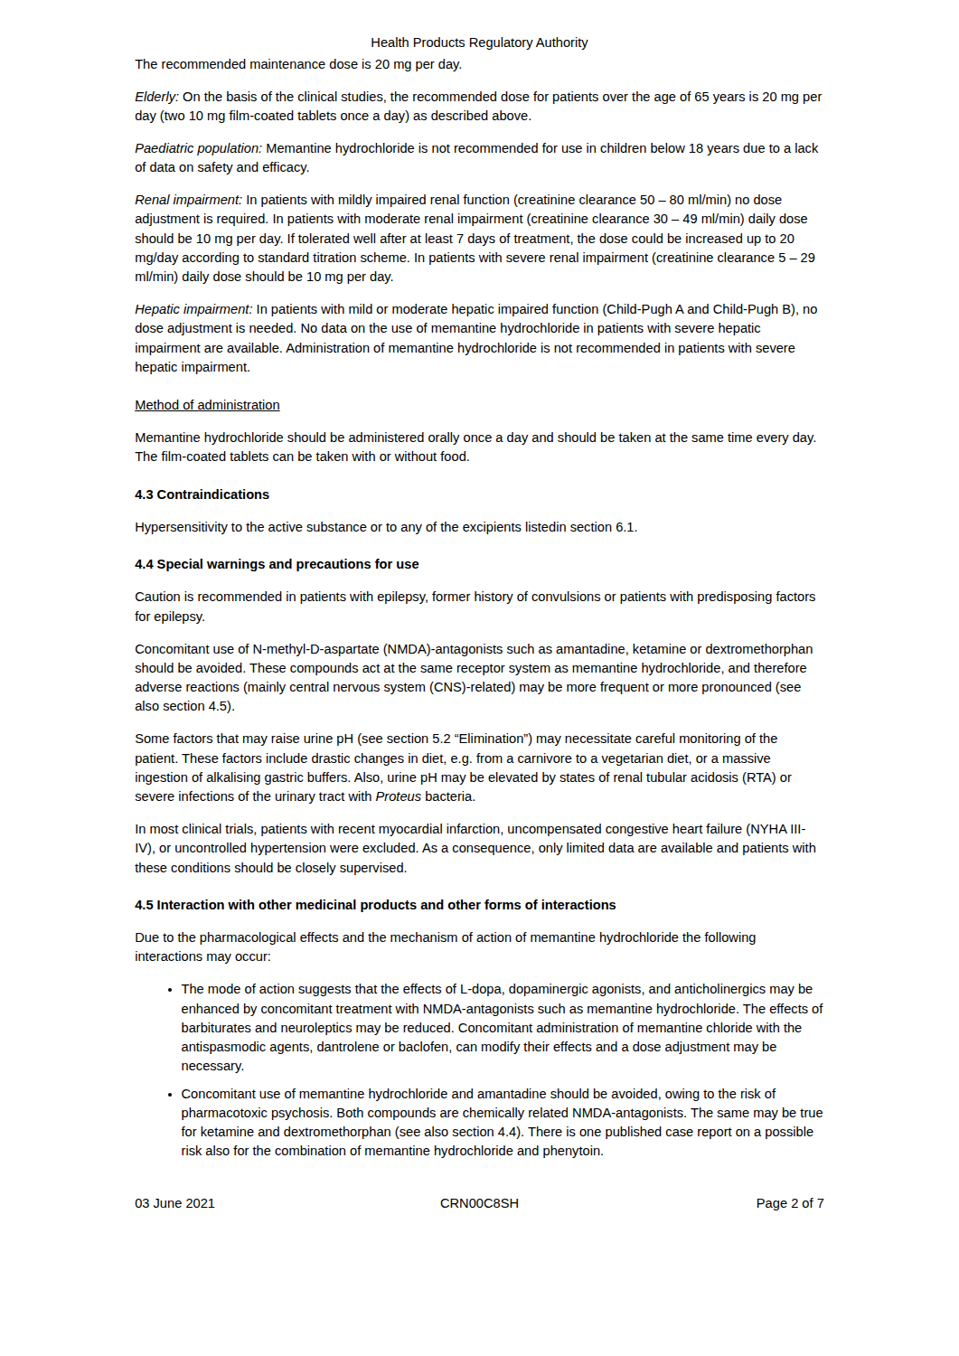Health Products Regulatory Authority
The recommended maintenance dose is 20 mg per day.
Elderly: On the basis of the clinical studies, the recommended dose for patients over the age of 65 years is 20 mg per day (two 10 mg film-coated tablets once a day) as described above.
Paediatric population: Memantine hydrochloride is not recommended for use in children below 18 years due to a lack of data on safety and efficacy.
Renal impairment: In patients with mildly impaired renal function (creatinine clearance 50 – 80 ml/min) no dose adjustment is required. In patients with moderate renal impairment (creatinine clearance 30 – 49 ml/min) daily dose should be 10 mg per day. If tolerated well after at least 7 days of treatment, the dose could be increased up to 20 mg/day according to standard titration scheme. In patients with severe renal impairment (creatinine clearance 5 – 29 ml/min) daily dose should be 10 mg per day.
Hepatic impairment: In patients with mild or moderate hepatic impaired function (Child-Pugh A and Child-Pugh B), no dose adjustment is needed. No data on the use of memantine hydrochloride in patients with severe hepatic impairment are available. Administration of memantine hydrochloride is not recommended in patients with severe hepatic impairment.
Method of administration
Memantine hydrochloride should be administered orally once a day and should be taken at the same time every day. The film-coated tablets can be taken with or without food.
4.3 Contraindications
Hypersensitivity to the active substance or to any of the excipients listedin section 6.1.
4.4 Special warnings and precautions for use
Caution is recommended in patients with epilepsy, former history of convulsions or patients with predisposing factors for epilepsy.
Concomitant use of N-methyl-D-aspartate (NMDA)-antagonists such as amantadine, ketamine or dextromethorphan should be avoided. These compounds act at the same receptor system as memantine hydrochloride, and therefore adverse reactions (mainly central nervous system (CNS)-related) may be more frequent or more pronounced (see also section 4.5).
Some factors that may raise urine pH (see section 5.2 “Elimination”) may necessitate careful monitoring of the patient. These factors include drastic changes in diet, e.g. from a carnivore to a vegetarian diet, or a massive ingestion of alkalising gastric buffers. Also, urine pH may be elevated by states of renal tubular acidosis (RTA) or severe infections of the urinary tract with Proteus bacteria.
In most clinical trials, patients with recent myocardial infarction, uncompensated congestive heart failure (NYHA III-IV), or uncontrolled hypertension were excluded. As a consequence, only limited data are available and patients with these conditions should be closely supervised.
4.5 Interaction with other medicinal products and other forms of interactions
Due to the pharmacological effects and the mechanism of action of memantine hydrochloride the following interactions may occur:
The mode of action suggests that the effects of L-dopa, dopaminergic agonists, and anticholinergics may be enhanced by concomitant treatment with NMDA-antagonists such as memantine hydrochloride. The effects of barbiturates and neuroleptics may be reduced. Concomitant administration of memantine chloride with the antispasmodic agents, dantrolene or baclofen, can modify their effects and a dose adjustment may be necessary.
Concomitant use of memantine hydrochloride and amantadine should be avoided, owing to the risk of pharmacotoxic psychosis. Both compounds are chemically related NMDA-antagonists. The same may be true for ketamine and dextromethorphan (see also section 4.4). There is one published case report on a possible risk also for the combination of memantine hydrochloride and phenytoin.
03 June 2021 CRN00C8SH Page 2 of 7